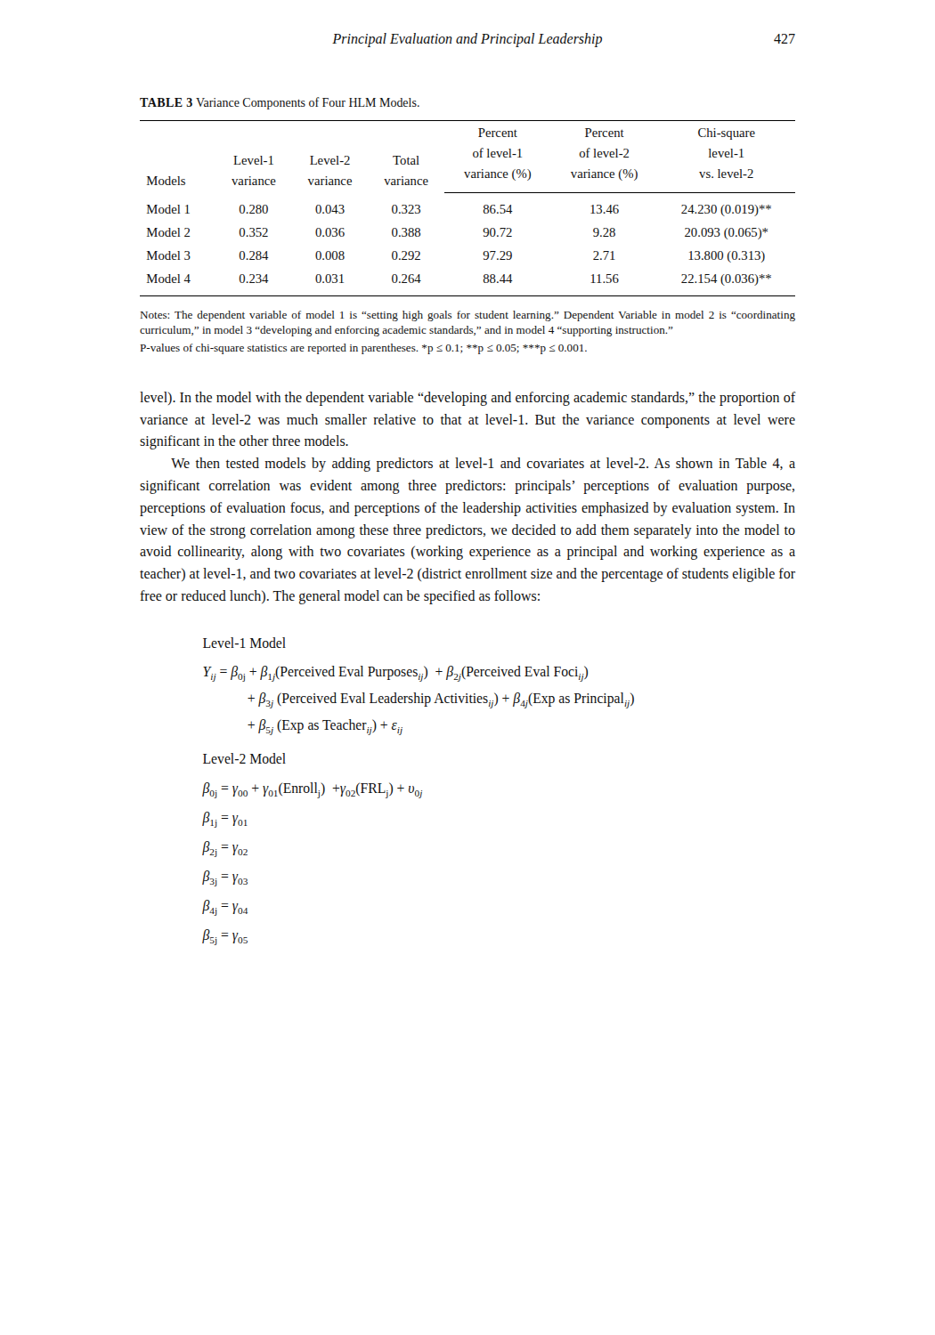Principal Evaluation and Principal Leadership 427
TABLE 3 Variance Components of Four HLM Models.
| Models | Level-1 variance | Level-2 variance | Total variance | Percent of level-1 variance (%) | Percent of level-2 variance (%) | Chi-square level-1 vs. level-2 |
| --- | --- | --- | --- | --- | --- | --- |
| Model 1 | 0.280 | 0.043 | 0.323 | 86.54 | 13.46 | 24.230 (0.019)** |
| Model 2 | 0.352 | 0.036 | 0.388 | 90.72 | 9.28 | 20.093 (0.065)* |
| Model 3 | 0.284 | 0.008 | 0.292 | 97.29 | 2.71 | 13.800 (0.313) |
| Model 4 | 0.234 | 0.031 | 0.264 | 88.44 | 11.56 | 22.154 (0.036)** |
Notes: The dependent variable of model 1 is “setting high goals for student learning.” Dependent Variable in model 2 is “coordinating curriculum,” in model 3 “developing and enforcing academic standards,” and in model 4 “supporting instruction.”
P-values of chi-square statistics are reported in parentheses. *p ≤ 0.1; **p ≤ 0.05; ***p ≤ 0.001.
level). In the model with the dependent variable “developing and enforcing academic standards,” the proportion of variance at level-2 was much smaller relative to that at level-1. But the variance components at level were significant in the other three models.
We then tested models by adding predictors at level-1 and covariates at level-2. As shown in Table 4, a significant correlation was evident among three predictors: principals’ perceptions of evaluation purpose, perceptions of evaluation focus, and perceptions of the leadership activities emphasized by evaluation system. In view of the strong correlation among these three predictors, we decided to add them separately into the model to avoid collinearity, along with two covariates (working experience as a principal and working experience as a teacher) at level-1, and two covariates at level-2 (district enrollment size and the percentage of students eligible for free or reduced lunch). The general model can be specified as follows:
Level-1 Model
Yij = β0j + β1j(Perceived Eval Purposesij) + β2j(Perceived Eval Fociij)
+ β3j (Perceived Eval Leadership Activitiesij) + β4j(Exp as Principalij)
+ β5j (Exp as Teacherij) + εij
Level-2 Model
β0j = γ00 + γ01(Enrollj) +γ02(FRLj) + υ0j
β1j = γ01
β2j = γ02
β3j = γ03
β4j = γ04
β5j = γ05